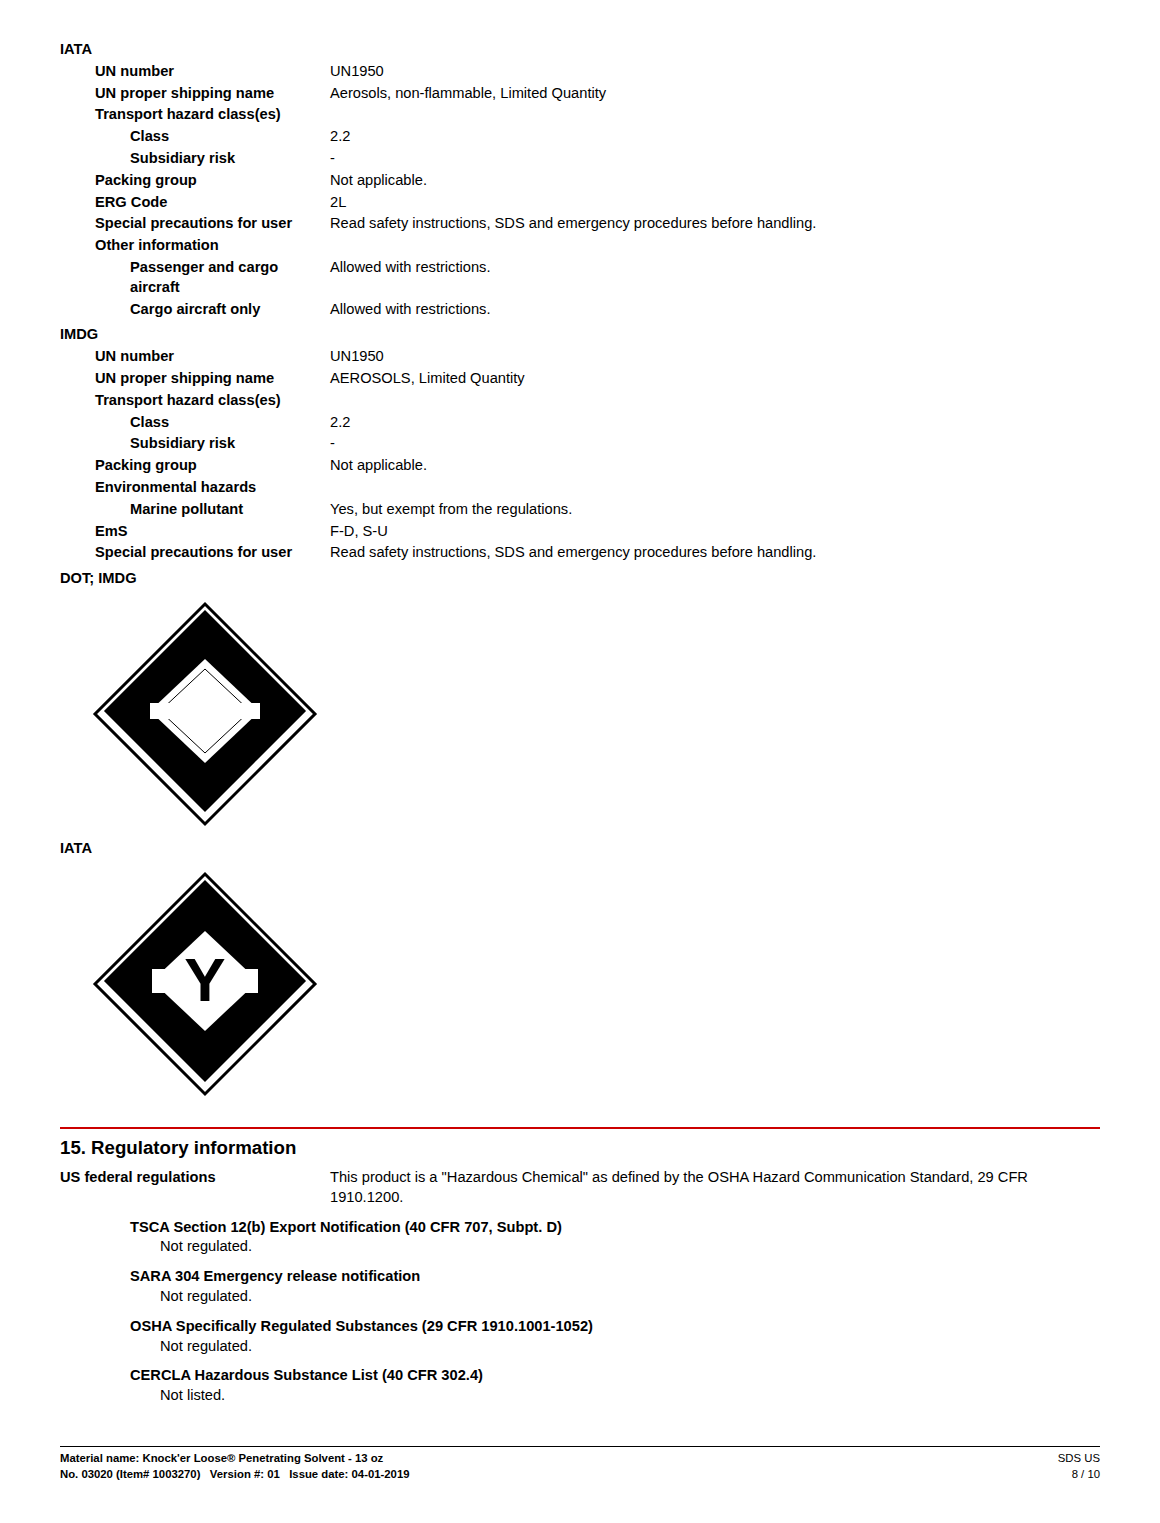IATA
UN number
UN1950
UN proper shipping name
Aerosols, non-flammable, Limited Quantity
Transport hazard class(es)
Class
2.2
Subsidiary risk
-
Packing group
Not applicable.
ERG Code
2L
Special precautions for user
Read safety instructions, SDS and emergency procedures before handling.
Other information
Passenger and cargo aircraft
Allowed with restrictions.
Cargo aircraft only
Allowed with restrictions.
IMDG
UN number
UN1950
UN proper shipping name
AEROSOLS, Limited Quantity
Transport hazard class(es)
Class
2.2
Subsidiary risk
-
Packing group
Not applicable.
Environmental hazards
Marine pollutant
Yes, but exempt from the regulations.
EmS
F-D, S-U
Special precautions for user
Read safety instructions, SDS and emergency procedures before handling.
DOT; IMDG
IATA
Y
15. Regulatory information
US federal regulations
This product is a "Hazardous Chemical" as defined by the OSHA Hazard Communication Standard, 29 CFR 1910.1200.
TSCA Section 12(b) Export Notification (40 CFR 707, Subpt. D)
Not regulated.
SARA 304 Emergency release notification
Not regulated.
OSHA Specifically Regulated Substances (29 CFR 1910.1001-1052)
Not regulated.
CERCLA Hazardous Substance List (40 CFR 302.4)
Not listed.
Material name: Knock'er Loose® Penetrating Solvent - 13 oz
No. 03020 (Item# 1003270) Version #: 01 Issue date: 04-01-2019
SDS US
8 / 10